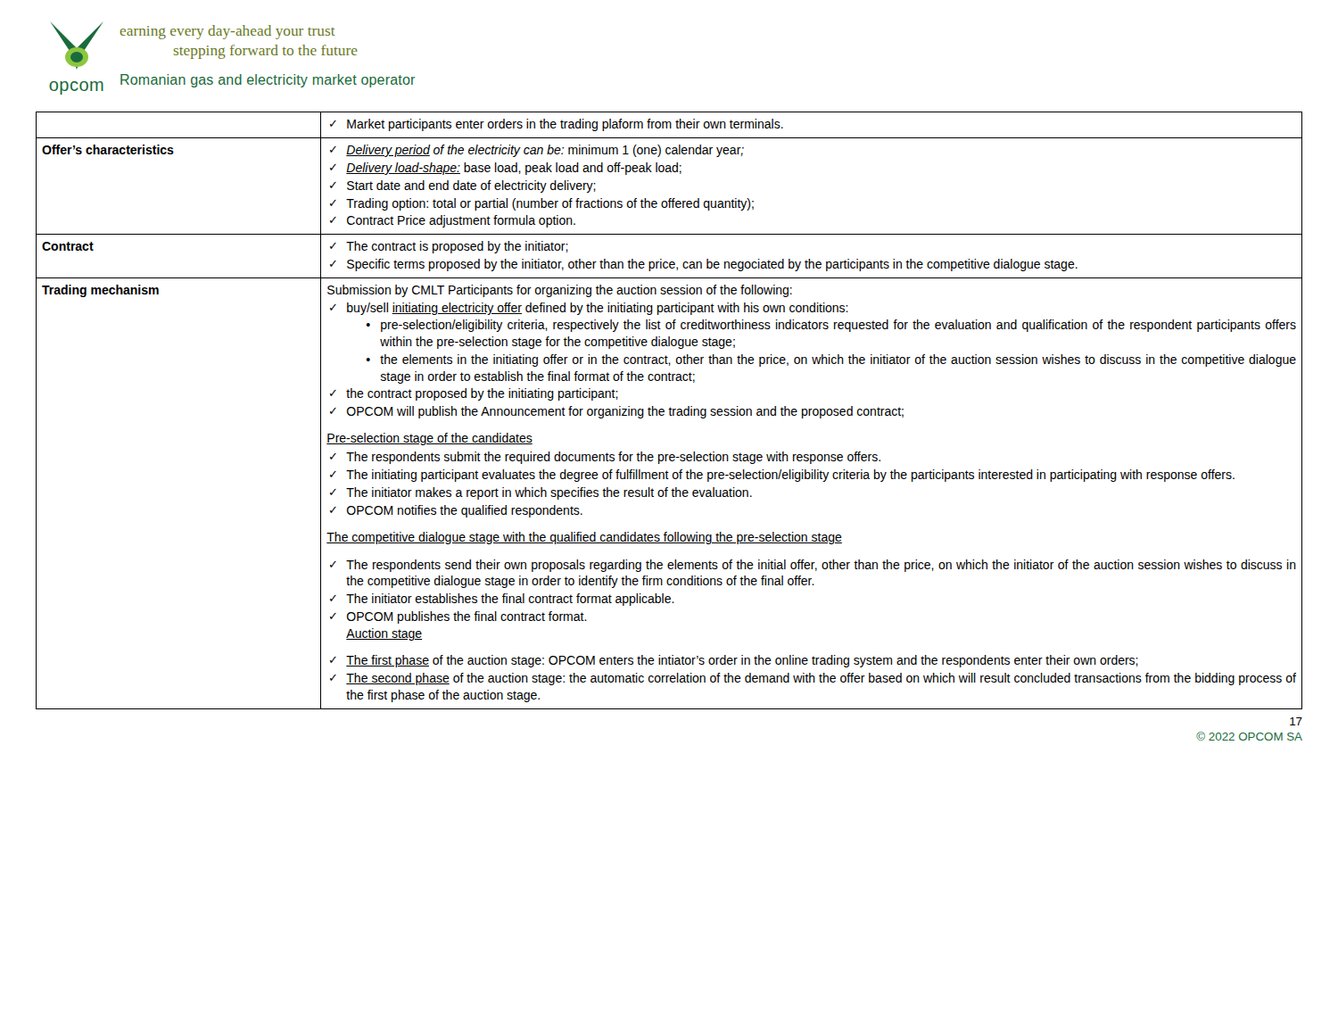opcom
earning every day-ahead your trust stepping forward to the future
Romanian gas and electricity market operator
| | Market participants enter orders in the trading plaform from their own terminals. |
| Offer’s characteristics | Delivery period of the electricity can be: minimum 1 (one) calendar year ; Delivery load-shape: base load, peak load and off-peak load; Start date and end date of electricity delivery; Trading option: total or partial (number of fractions of the offered quantity); Contract Price adjustment formula option. |
| Contract | The contract is proposed by the initiator; Specific terms proposed by the initiator, other than the price, can be negociated by the participants in the competitive dialogue stage. |
| Trading mechanism | Submission by CMLT Participants for organizing the auction session of the following: buy/sell initiating electricity offer defined by the initiating participant with his own conditions: pre-selection/eligibility criteria, respectively the list of creditworthiness indicators requested for the evaluation and qualification of the respondent participants offers within the pre-selection stage for the competitive dialogue stage; the elements in the initiating offer or in the contract, other than the price, on which the initiator of the auction session wishes to discuss in the competitive dialogue stage in order to establish the final format of the contract; the contract proposed by the initiating participant; OPCOM will publish the Announcement for organizing the trading session and the proposed contract; Pre-selection stage of the candidates The respondents submit the required documents for the pre-selection stage with response offers. The initiating participant evaluates the degree of fulfillment of the pre-selection/eligibility criteria by the participants interested in participating with response offers. The initiator makes a report in which specifies the result of the evaluation. OPCOM notifies the qualified respondents. The competitive dialogue stage with the qualified candidates following the pre-selection stage The respondents send their own proposals regarding the elements of the initial offer, other than the price, on which the initiator of the auction session wishes to discuss in the competitive dialogue stage in order to identify the firm conditions of the final offer. The initiator establishes the final contract format applicable. OPCOM publishes the final contract format. Auction stage The first phase of the auction stage: OPCOM enters the intiator’s order in the online trading system and the respondents enter their own orders; The second phase of the auction stage: the automatic correlation of the demand with the offer based on which will result concluded transactions from the bidding process of the first phase of the auction stage. |
17
© 2022 OPCOM SA